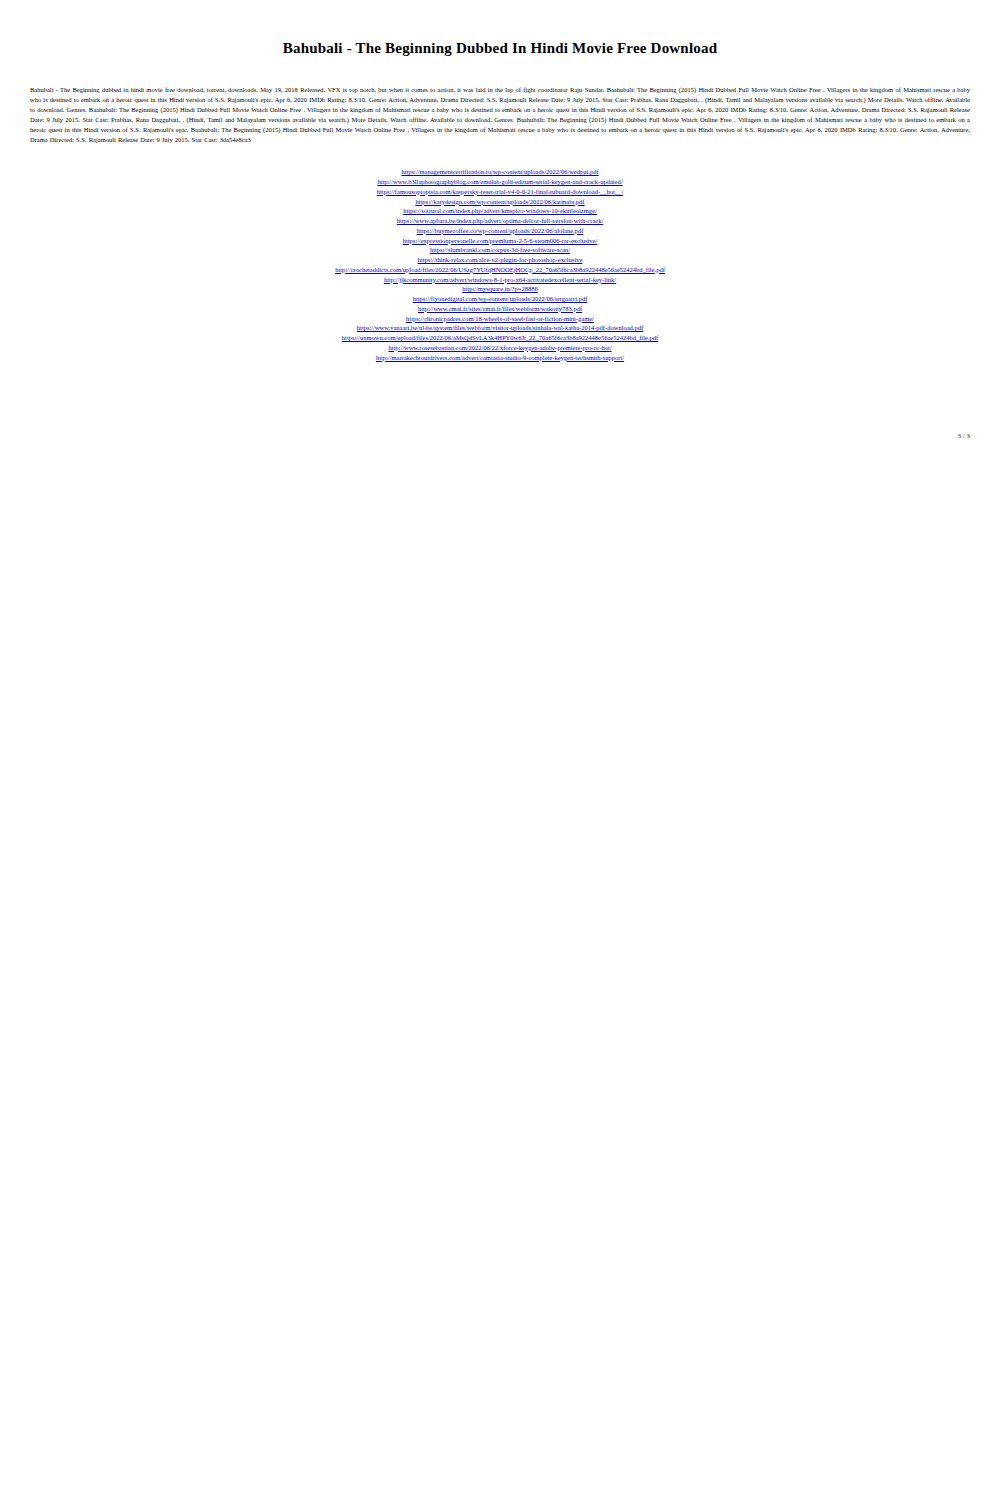Bahubali - The Beginning Dubbed In Hindi Movie Free Download
Bahubali - The Beginning dubbed in hindi movie free download, torrent, downloads. May 19, 2018 Released. VFX is top notch, but when it comes to action, it was laid in the lap of fight coordinator Raju Sundar. Baahubali: The Beginning (2015) Hindi Dubbed Full Movie Watch Online Free . Villagers in the kingdom of Mahismati rescue a baby who is destined to embark on a heroic quest in this Hindi version of S.S. Rajamouli's epic. Apr 6, 2020 IMDb Rating: 8.3/10. Genre: Action, Adventure, Drama Directed: S.S. Rajamouli Release Date: 9 July 2015. Star Cast: Prabhas, Rana Daggubati, . (Hindi, Tamil and Malayalam versions available via search.) More Details. Watch offline. Available to download. Genres. Baahubali: The Beginning (2015) Hindi Dubbed Full Movie Watch Online Free . Villagers in the kingdom of Mahismati rescue a baby who is destined to embark on a heroic quest in this Hindi version of S.S. Rajamouli's epic. Apr 6, 2020 IMDb Rating: 8.3/10. Genre: Action, Adventure, Drama Directed: S.S. Rajamouli Release Date: 9 July 2015. Star Cast: Prabhas, Rana Daggubati, . (Hindi, Tamil and Malayalam versions available via search.) More Details. Watch offline. Available to download. Genres. Baahubali: The Beginning (2015) Hindi Dubbed Full Movie Watch Online Free . Villagers in the kingdom of Mahismati rescue a baby who is destined to embark on a heroic quest in this Hindi version of S.S. Rajamouli's epic. Baahubali: The Beginning (2015) Hindi Dubbed Full Movie Watch Online Free . Villagers in the kingdom of Mahismati rescue a baby who is destined to embark on a heroic quest in this Hindi version of S.S. Rajamouli's epic. Apr 6, 2020 IMDb Rating: 8.3/10. Genre: Action, Adventure, Drama Directed: S.S. Rajamouli Release Date: 9 July 2015. Star Cast: 3da54e8ca3
https://managementcertification.ro/wp-content/uploads/2022/06/wedpui.pdf
http://www.b3llaphotographyblog.com/emulus-gold-editum-serial-keygen-and-crack-updated/
https://famousoptopista.com/kaspersky-reset-trial-v4-0-0-21-final-rubuard-download-__hot__/
https://karydesign.com/wp-content/uploads/2022/06/karmabr.pdf
https://sotrural.com/index.php/advert/kmspico-windows-10-ekinleoizmge/
https://www.apbara.be/index.php/advert/optima-delcor-full-version-with-crack/
https://buymecoffee.co/wp-content/uploads/2022/06/alolane.pdf
https://expressionpersonelle.com/premluma-2-5-6-steam006-rar-exclusive/
https://slumbrankl.com/corpus-3d-free-software-scan/
https://think-relax.com/alce-v2-plugin-for-photoshop-exclusive
http://crochetaddicts.com/upload/files/2022/06/USzg7YUfqHNOOEjHOCp_22_70a65f6ca3b8a922448e56ae52424bd_file.pdf
http://jjkcommunity.com/advert/windows-8-1-pro-x64-activatedexcellent-serial-key-link/
http://mysquare.in/?p=28886
https://flyonedigital.com/wp-content/uploads/2022/06/arrgaarri.pdf
http://www.cmai.fr/sites/cmai.fr/files/webform/wakotty783.pdf
https://chronicpadres.com/18-wheels-of-steel-fast-or-fiction-mini-game/
https://www.vanaari.be/nl-be/system/files/webform/visitor-uploads/sinhala-wal-katha-2014-pdf-download.pdf
https://unmown.com/upload/files/2022/06/aMsQdSvLA3k4HPY0w6Jt_22_70a65f6ca3b8a922448e56ae52424bd_file.pdf
http://www.rosesebastian.com/2022/06/22/xforce-keygen-adobe-premiere-pro-cc-hot/
http://marrakechtourdrivers.com/advert/camtasia-studio-9-complete-keygen-techsmith-support/
3 / 3